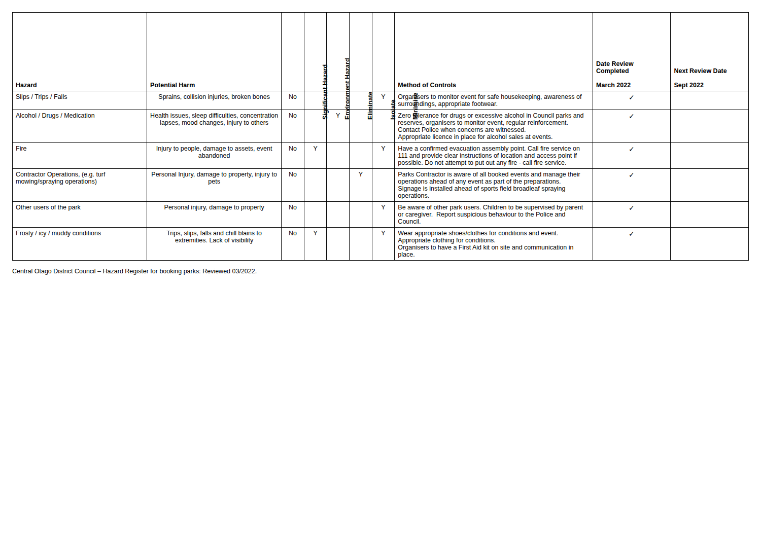| Hazard | Potential Harm | Significant Hazard | Environment Hazard | Eliminate | Isolate | Minimise | Method of Controls | Date Review Completed March 2022 | Next Review Date Sept 2022 |
| --- | --- | --- | --- | --- | --- | --- | --- | --- | --- |
| Slips / Trips / Falls | Sprains, collision injuries, broken bones | No | | | | Y | Organisers to monitor event for safe housekeeping, awareness of surroundings, appropriate footwear. | ✓ | |
| Alcohol / Drugs / Medication | Health issues, sleep difficulties, concentration lapses, mood changes, injury to others | No | | Y | | | Zero tolerance for drugs or excessive alcohol in Council parks and reserves, organisers to monitor event, regular reinforcement. Contact Police when concerns are witnessed. Appropriate licence in place for alcohol sales at events. | ✓ | |
| Fire | Injury to people, damage to assets, event abandoned | No | Y | | | Y | Have a confirmed evacuation assembly point. Call fire service on 111 and provide clear instructions of location and access point if possible. Do not attempt to put out any fire - call fire service. | ✓ | |
| Contractor Operations, (e.g. turf mowing/spraying operations) | Personal Injury, damage to property, injury to pets | No | | | Y | | Parks Contractor is aware of all booked events and manage their operations ahead of any event as part of the preparations. Signage is installed ahead of sports field broadleaf spraying operations. | ✓ | |
| Other users of the park | Personal injury, damage to property | No | | | | Y | Be aware of other park users. Children to be supervised by parent or caregiver. Report suspicious behaviour to the Police and Council. | ✓ | |
| Frosty / icy / muddy conditions | Trips, slips, falls and chill blains to extremities. Lack of visibility | No | Y | | | Y | Wear appropriate shoes/clothes for conditions and event. Appropriate clothing for conditions. Organisers to have a First Aid kit on site and communication in place. | ✓ | |
Central Otago District Council – Hazard Register for booking parks: Reviewed 03/2022.